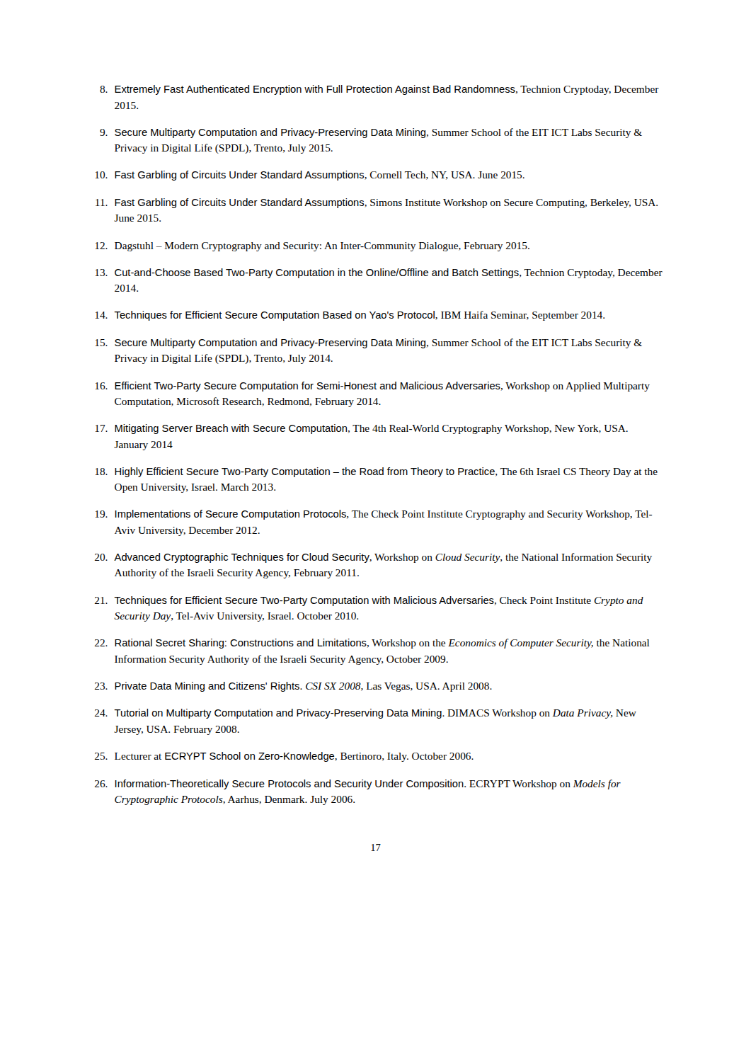Extremely Fast Authenticated Encryption with Full Protection Against Bad Randomness, Technion Cryptoday, December 2015.
Secure Multiparty Computation and Privacy-Preserving Data Mining, Summer School of the EIT ICT Labs Security & Privacy in Digital Life (SPDL), Trento, July 2015.
Fast Garbling of Circuits Under Standard Assumptions, Cornell Tech, NY, USA. June 2015.
Fast Garbling of Circuits Under Standard Assumptions, Simons Institute Workshop on Secure Computing, Berkeley, USA. June 2015.
Dagstuhl – Modern Cryptography and Security: An Inter-Community Dialogue, February 2015.
Cut-and-Choose Based Two-Party Computation in the Online/Offline and Batch Settings, Technion Cryptoday, December 2014.
Techniques for Efficient Secure Computation Based on Yao's Protocol, IBM Haifa Seminar, September 2014.
Secure Multiparty Computation and Privacy-Preserving Data Mining, Summer School of the EIT ICT Labs Security & Privacy in Digital Life (SPDL), Trento, July 2014.
Efficient Two-Party Secure Computation for Semi-Honest and Malicious Adversaries, Workshop on Applied Multiparty Computation, Microsoft Research, Redmond, February 2014.
Mitigating Server Breach with Secure Computation, The 4th Real-World Cryptography Workshop, New York, USA. January 2014
Highly Efficient Secure Two-Party Computation – the Road from Theory to Practice, The 6th Israel CS Theory Day at the Open University, Israel. March 2013.
Implementations of Secure Computation Protocols, The Check Point Institute Cryptography and Security Workshop, Tel-Aviv University, December 2012.
Advanced Cryptographic Techniques for Cloud Security, Workshop on Cloud Security, the National Information Security Authority of the Israeli Security Agency, February 2011.
Techniques for Efficient Secure Two-Party Computation with Malicious Adversaries, Check Point Institute Crypto and Security Day, Tel-Aviv University, Israel. October 2010.
Rational Secret Sharing: Constructions and Limitations, Workshop on the Economics of Computer Security, the National Information Security Authority of the Israeli Security Agency, October 2009.
Private Data Mining and Citizens' Rights. CSI SX 2008, Las Vegas, USA. April 2008.
Tutorial on Multiparty Computation and Privacy-Preserving Data Mining. DIMACS Workshop on Data Privacy, New Jersey, USA. February 2008.
Lecturer at ECRYPT School on Zero-Knowledge, Bertinoro, Italy. October 2006.
Information-Theoretically Secure Protocols and Security Under Composition. ECRYPT Workshop on Models for Cryptographic Protocols, Aarhus, Denmark. July 2006.
17